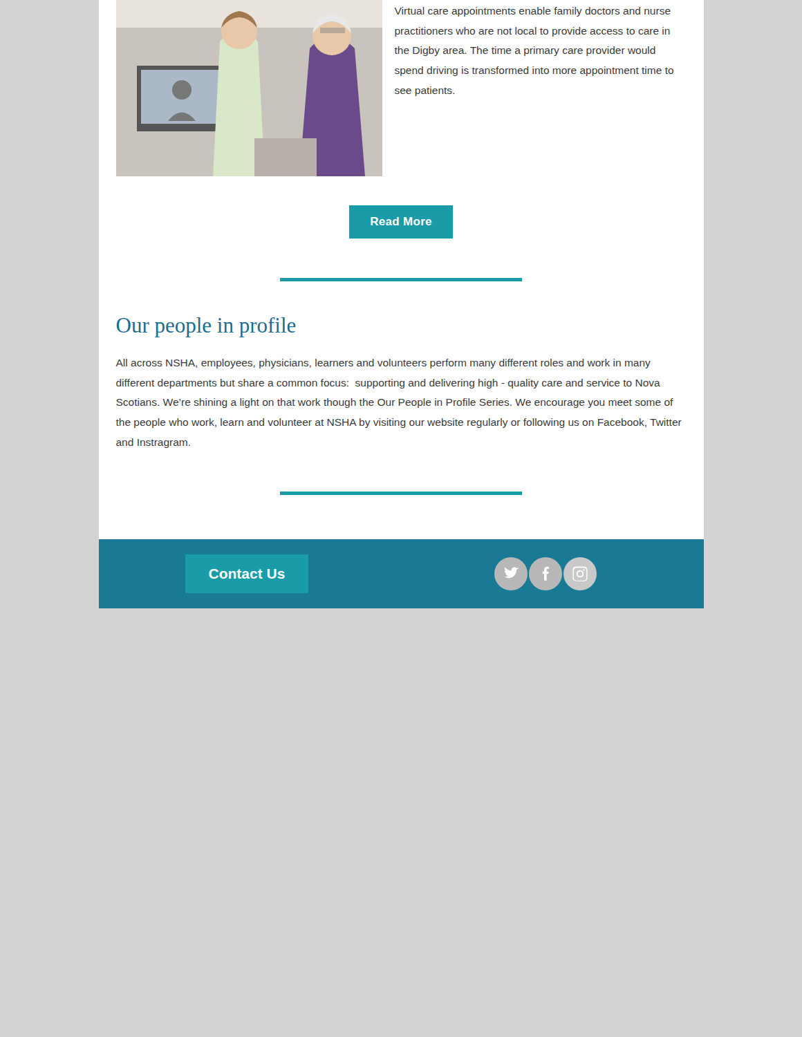Virtual care appointments enable family doctors and nurse practitioners who are not local to provide access to care in the Digby area. The time a primary care provider would spend driving is transformed into more appointment time to see patients.
Read More
Our people in profile
All across NSHA, employees, physicians, learners and volunteers perform many different roles and work in many different departments but share a common focus: supporting and delivering high - quality care and service to Nova Scotians. We’re shining a light on that work though the Our People in Profile Series. We encourage you meet some of the people who work, learn and volunteer at NSHA by visiting our website regularly or following us on Facebook, Twitter and Instragram.
Contact Us